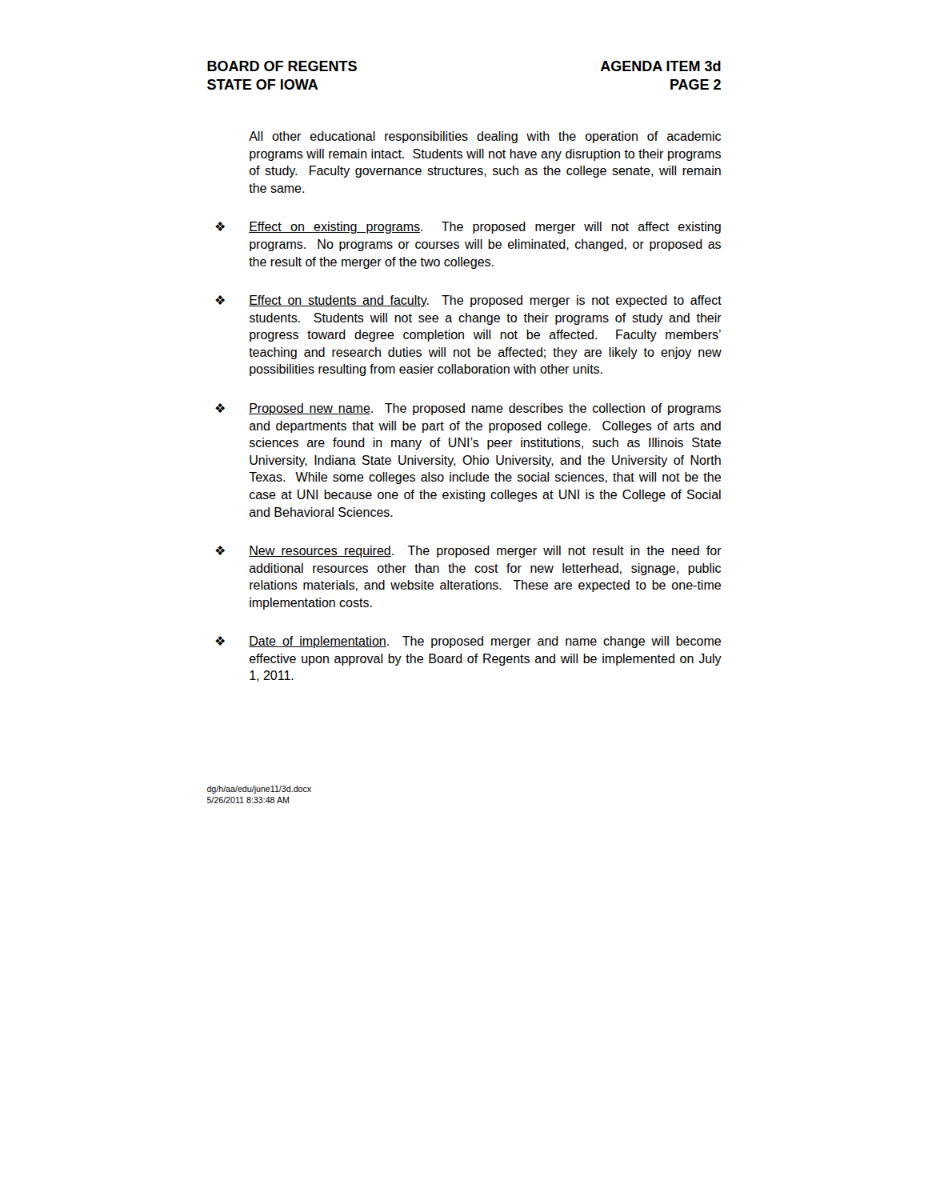BOARD OF REGENTS
STATE OF IOWA
AGENDA ITEM 3d
PAGE 2
All other educational responsibilities dealing with the operation of academic programs will remain intact. Students will not have any disruption to their programs of study. Faculty governance structures, such as the college senate, will remain the same.
❖
Effect on existing programs. The proposed merger will not affect existing programs. No programs or courses will be eliminated, changed, or proposed as the result of the merger of the two colleges.
❖
Effect on students and faculty. The proposed merger is not expected to affect students. Students will not see a change to their programs of study and their progress toward degree completion will not be affected. Faculty members’ teaching and research duties will not be affected; they are likely to enjoy new possibilities resulting from easier collaboration with other units.
❖
Proposed new name. The proposed name describes the collection of programs and departments that will be part of the proposed college. Colleges of arts and sciences are found in many of UNI’s peer institutions, such as Illinois State University, Indiana State University, Ohio University, and the University of North Texas. While some colleges also include the social sciences, that will not be the case at UNI because one of the existing colleges at UNI is the College of Social and Behavioral Sciences.
❖
New resources required. The proposed merger will not result in the need for additional resources other than the cost for new letterhead, signage, public relations materials, and website alterations. These are expected to be one-time implementation costs.
❖
Date of implementation. The proposed merger and name change will become effective upon approval by the Board of Regents and will be implemented on July 1, 2011.
dg/h/aa/edu/june11/3d.docx
5/26/2011 8:33:48 AM